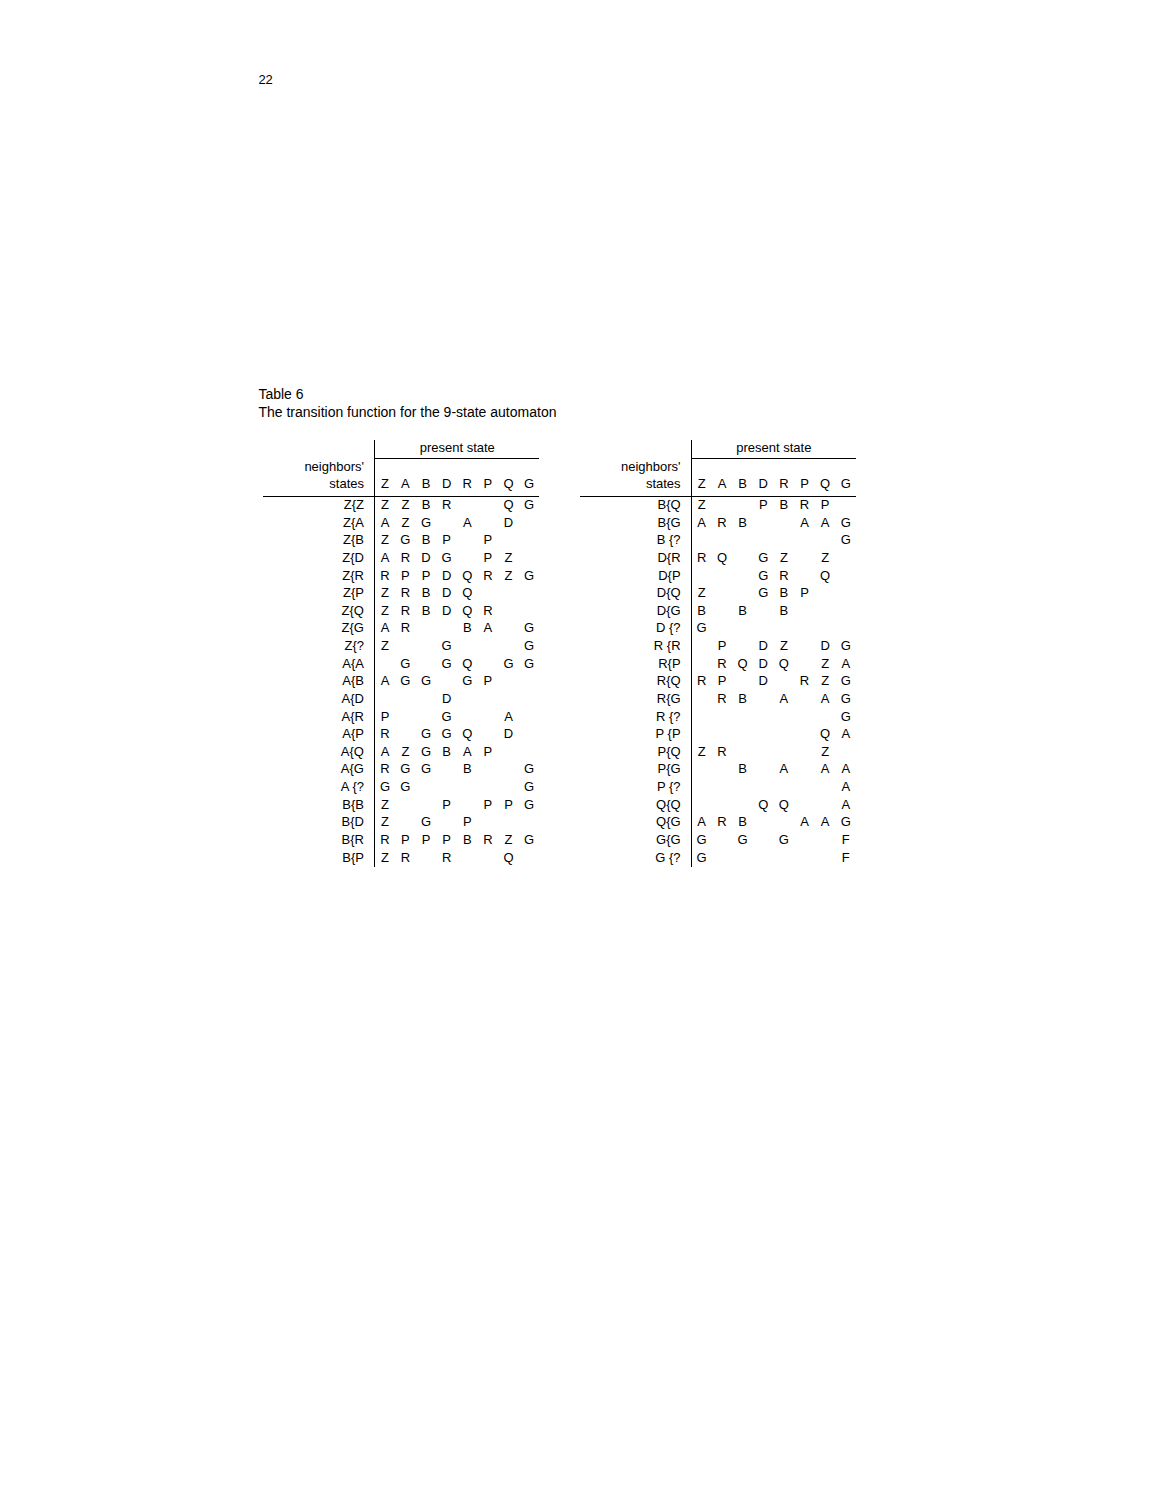22
Table 6 The transition function for the 9-state automaton
| | present state | | | present state |
| neighbors' | | | | | | | | | | neighbors' | | | | | | | | |
| states | Z | A | B | D | R | P | Q | G | | states | Z | A | B | D | R | P | Q | G |
| Z{Z | Z | Z | B | R | | | Q | G | | B{Q | Z | | | P | B | R | P | |
| Z{A | A | Z | G | | A | | D | | | B{G | A | R | B | | | A | A | G |
| Z{B | Z | G | B | P | | P | | | | B {? | | | | | | | | G |
| Z{D | A | R | D | G | | P | Z | | | D{R | R | Q | | G | Z | | Z | |
| Z{R | R | P | P | D | Q | R | Z | G | | D{P | | | | G | R | | Q | |
| Z{P | Z | R | B | D | Q | | | | | D{Q | Z | | | G | B | P | | |
| Z{Q | Z | R | B | D | Q | R | | | | D{G | B | | B | | B | | | |
| Z{G | A | R | | | B | A | | G | | D {? | G | | | | | | | |
| Z{? | Z | | | G | | | | G | | R {R | | P | | D | Z | | D | G |
| A{A | | G | | G | Q | | G | G | | R{P | | R | Q | D | Q | | Z | A |
| A{B | A | G | G | | G | P | | | | R{Q | R | P | | D | | R | Z | G |
| A{D | | | | D | | | | | | R{G | | R | B | | A | | A | G |
| A{R | P | | | G | | | A | | | R {? | | | | | | | | G |
| A{P | R | | G | G | Q | | D | | | P {P | | | | | | | Q | A |
| A{Q | A | Z | G | B | A | P | | | | P{Q | Z | R | | | | | Z | |
| A{G | R | G | G | | B | | | G | | P{G | | | B | | A | | A | A |
| A {? | G | G | | | | | | G | | P {? | | | | | | | | A |
| B{B | Z | | | P | | P | P | G | | Q{Q | | | | Q | Q | | | A |
| B{D | Z | | G | | P | | | | | Q{G | A | R | B | | | A | A | G |
| B{R | R | P | P | P | B | R | Z | G | | G{G | G | | G | | G | | | F |
| B{P | Z | R | | R | | | Q | | | G {? | G | | | | | | | F |